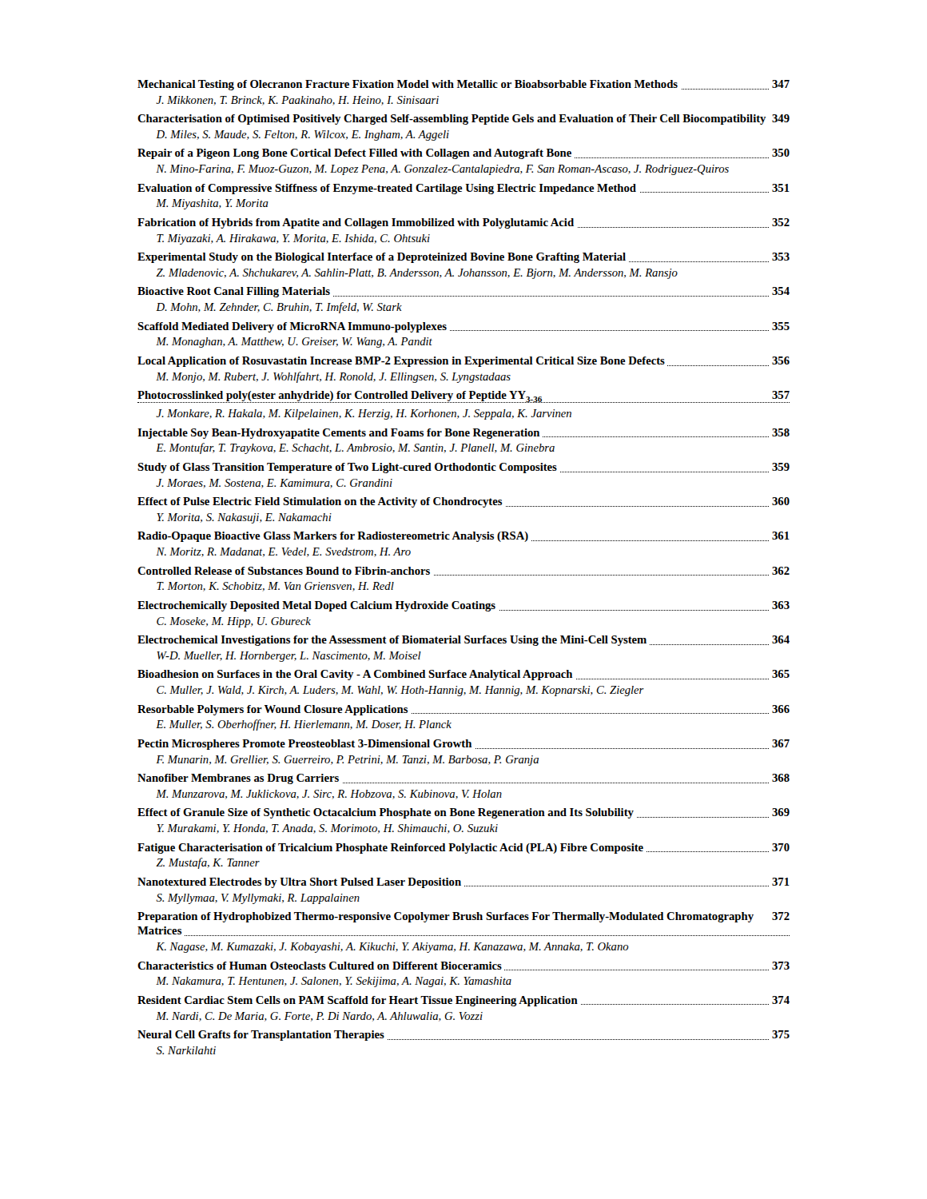347 Mechanical Testing of Olecranon Fracture Fixation Model with Metallic or Bioabsorbable Fixation Methods J. Mikkonen, T. Brinck, K. Paakinaho, H. Heino, I. Sinisaari
349 Characterisation of Optimised Positively Charged Self-assembling Peptide Gels and Evaluation of Their Cell Biocompatibility D. Miles, S. Maude, S. Felton, R. Wilcox, E. Ingham, A. Aggeli
350 Repair of a Pigeon Long Bone Cortical Defect Filled with Collagen and Autograft Bone N. Mino-Farina, F. Muoz-Guzon, M. Lopez Pena, A. Gonzalez-Cantalapiedra, F. San Roman-Ascaso, J. Rodriguez-Quiros
351 Evaluation of Compressive Stiffness of Enzyme-treated Cartilage Using Electric Impedance Method M. Miyashita, Y. Morita
352 Fabrication of Hybrids from Apatite and Collagen Immobilized with Polyglutamic Acid T. Miyazaki, A. Hirakawa, Y. Morita, E. Ishida, C. Ohtsuki
353 Experimental Study on the Biological Interface of a Deproteinized Bovine Bone Grafting Material Z. Mladenovic, A. Shchukarev, A. Sahlin-Platt, B. Andersson, A. Johansson, E. Bjorn, M. Andersson, M. Ransjo
354 Bioactive Root Canal Filling Materials D. Mohn, M. Zehnder, C. Bruhin, T. Imfeld, W. Stark
355 Scaffold Mediated Delivery of MicroRNA Immuno-polyplexes M. Monaghan, A. Matthew, U. Greiser, W. Wang, A. Pandit
356 Local Application of Rosuvastatin Increase BMP-2 Expression in Experimental Critical Size Bone Defects M. Monjo, M. Rubert, J. Wohlfahrt, H. Ronold, J. Ellingsen, S. Lyngstadaas
357 Photocrosslinked poly(ester anhydride) for Controlled Delivery of Peptide YY3-36 J. Monkare, R. Hakala, M. Kilpelainen, K. Herzig, H. Korhonen, J. Seppala, K. Jarvinen
358 Injectable Soy Bean-Hydroxyapatite Cements and Foams for Bone Regeneration E. Montufar, T. Traykova, E. Schacht, L. Ambrosio, M. Santin, J. Planell, M. Ginebra
359 Study of Glass Transition Temperature of Two Light-cured Orthodontic Composites J. Moraes, M. Sostena, E. Kamimura, C. Grandini
360 Effect of Pulse Electric Field Stimulation on the Activity of Chondrocytes Y. Morita, S. Nakasuji, E. Nakamachi
361 Radio-Opaque Bioactive Glass Markers for Radiostereometric Analysis (RSA) N. Moritz, R. Madanat, E. Vedel, E. Svedstrom, H. Aro
362 Controlled Release of Substances Bound to Fibrin-anchors T. Morton, K. Schobitz, M. Van Griensven, H. Redl
363 Electrochemically Deposited Metal Doped Calcium Hydroxide Coatings C. Moseke, M. Hipp, U. Gbureck
364 Electrochemical Investigations for the Assessment of Biomaterial Surfaces Using the Mini-Cell System W-D. Mueller, H. Hornberger, L. Nascimento, M. Moisel
365 Bioadhesion on Surfaces in the Oral Cavity - A Combined Surface Analytical Approach C. Muller, J. Wald, J. Kirch, A. Luders, M. Wahl, W. Hoth-Hannig, M. Hannig, M. Kopnarski, C. Ziegler
366 Resorbable Polymers for Wound Closure Applications E. Muller, S. Oberhoffner, H. Hierlemann, M. Doser, H. Planck
367 Pectin Microspheres Promote Preosteoblast 3-Dimensional Growth F. Munarin, M. Grellier, S. Guerreiro, P. Petrini, M. Tanzi, M. Barbosa, P. Granja
368 Nanofiber Membranes as Drug Carriers M. Munzarova, M. Juklickova, J. Sirc, R. Hobzova, S. Kubinova, V. Holan
369 Effect of Granule Size of Synthetic Octacalcium Phosphate on Bone Regeneration and Its Solubility Y. Murakami, Y. Honda, T. Anada, S. Morimoto, H. Shimauchi, O. Suzuki
370 Fatigue Characterisation of Tricalcium Phosphate Reinforced Polylactic Acid (PLA) Fibre Composite Z. Mustafa, K. Tanner
371 Nanotextured Electrodes by Ultra Short Pulsed Laser Deposition S. Myllymaa, V. Myllymaki, R. Lappalainen
372 Preparation of Hydrophobized Thermo-responsive Copolymer Brush Surfaces For Thermally-Modulated Chromatography Matrices K. Nagase, M. Kumazaki, J. Kobayashi, A. Kikuchi, Y. Akiyama, H. Kanazawa, M. Annaka, T. Okano
373 Characteristics of Human Osteoclasts Cultured on Different Bioceramics M. Nakamura, T. Hentunen, J. Salonen, Y. Sekijima, A. Nagai, K. Yamashita
374 Resident Cardiac Stem Cells on PAM Scaffold for Heart Tissue Engineering Application M. Nardi, C. De Maria, G. Forte, P. Di Nardo, A. Ahluwalia, G. Vozzi
375 Neural Cell Grafts for Transplantation Therapies S. Narkilahti